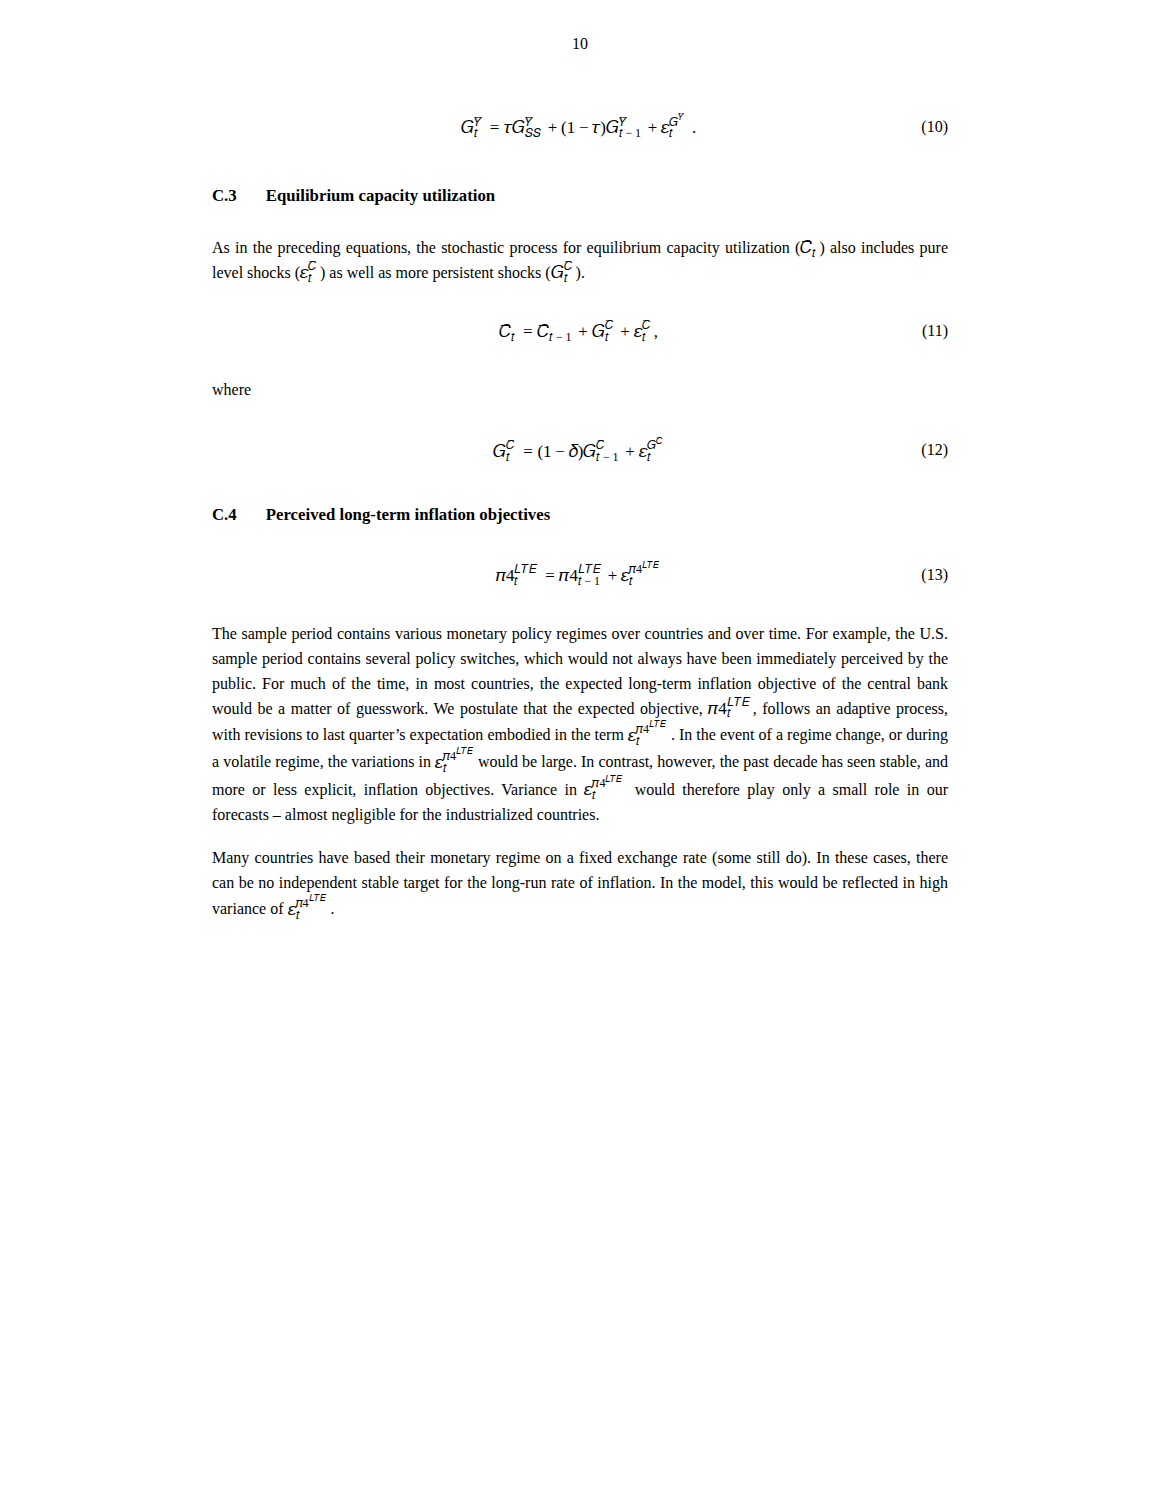10
G t Y¯ = τ G SS Y¯ + (1−τ) G t−1 Y¯ + ε t GY¯ .
(10)
C.3 Equilibrium capacity utilization
As in the preceding equations, the stochastic process for equilibrium capacity utilization (C¯t) also includes pure level shocks (εtC¯) as well as more persistent shocks (GtC¯).
C¯t = C¯t−1 + GtC¯ + εtC¯ ,
(11)
where
GtC¯ = (1−δ) Gt−1C¯ + ε t GC¯
(12)
C.4 Perceived long-term inflation objectives
π4tLTE = π4t−1LTE + ε t π4LTE
(13)
The sample period contains various monetary policy regimes over countries and over time. For example, the U.S. sample period contains several policy switches, which would not always have been immediately perceived by the public. For much of the time, in most countries, the expected long-term inflation objective of the central bank would be a matter of guesswork. We postulate that the expected objective, π4tLTE, follows an adaptive process, with revisions to last quarter’s expectation embodied in the term εtπ4LTE. In the event of a regime change, or during a volatile regime, the variations in εtπ4LTEwould be large. In contrast, however, the past decade has seen stable, and more or less explicit, inflation objectives. Variance in εtπ4LTE would therefore play only a small role in our forecasts – almost negligible for the industrialized countries.
Many countries have based their monetary regime on a fixed exchange rate (some still do). In these cases, there can be no independent stable target for the long-run rate of inflation. In the model, this would be reflected in high variance of εtπ4LTE.